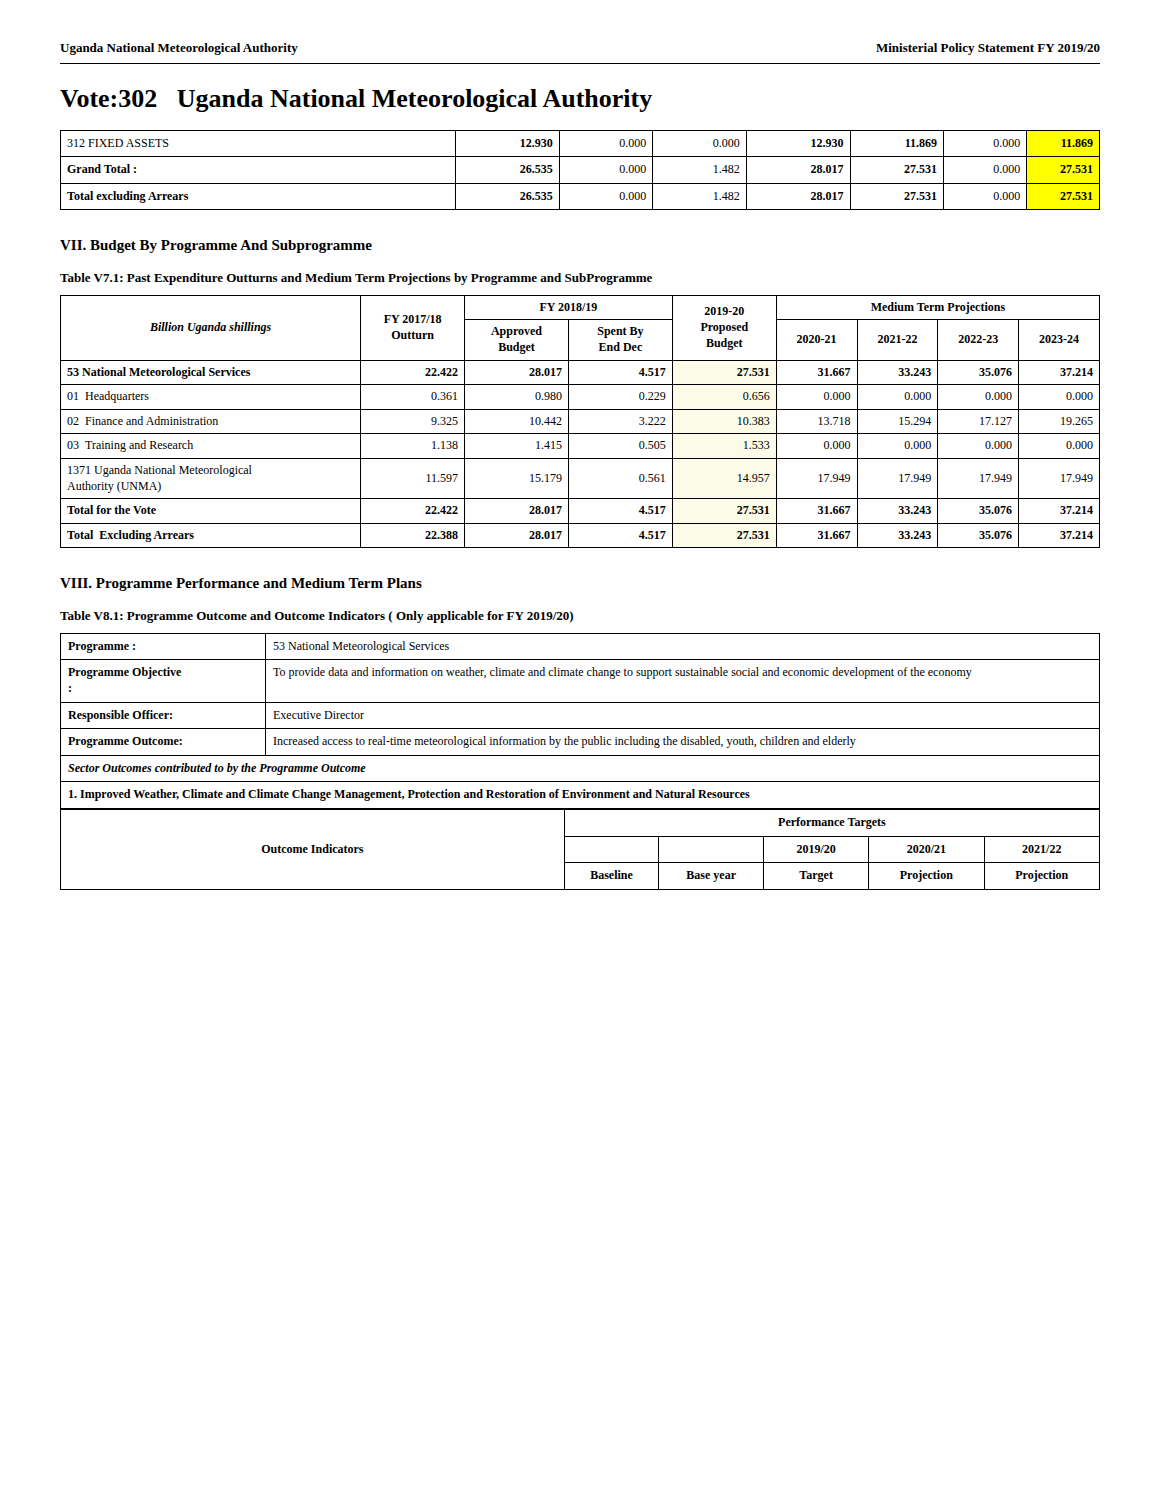Uganda National Meteorological Authority
Ministerial Policy Statement FY 2019/20
Vote:302 Uganda National Meteorological Authority
| 312 FIXED ASSETS | 12.930 | 0.000 | 0.000 | 12.930 | 11.869 | 0.000 | 11.869 |
| Grand Total : | 26.535 | 0.000 | 1.482 | 28.017 | 27.531 | 0.000 | 27.531 |
| Total excluding Arrears | 26.535 | 0.000 | 1.482 | 28.017 | 27.531 | 0.000 | 27.531 |
VII. Budget By Programme And Subprogramme
Table V7.1: Past Expenditure Outturns and Medium Term Projections by Programme and SubProgramme
| Billion Uganda shillings | FY 2017/18 Outturn | FY 2018/19 | 2019-20 Proposed Budget | Medium Term Projections |
| --- | --- | --- | --- | --- |
| Approved Budget | Spent By End Dec | 2020-21 | 2021-22 | 2022-23 | 2023-24 |
| 53 National Meteorological Services | 22.422 | 28.017 | 4.517 | 27.531 | 31.667 | 33.243 | 35.076 | 37.214 |
| 01 Headquarters | 0.361 | 0.980 | 0.229 | 0.656 | 0.000 | 0.000 | 0.000 | 0.000 |
| 02 Finance and Administration | 9.325 | 10.442 | 3.222 | 10.383 | 13.718 | 15.294 | 17.127 | 19.265 |
| 03 Training and Research | 1.138 | 1.415 | 0.505 | 1.533 | 0.000 | 0.000 | 0.000 | 0.000 |
| 1371 Uganda National Meteorological Authority (UNMA) | 11.597 | 15.179 | 0.561 | 14.957 | 17.949 | 17.949 | 17.949 | 17.949 |
| Total for the Vote | 22.422 | 28.017 | 4.517 | 27.531 | 31.667 | 33.243 | 35.076 | 37.214 |
| Total Excluding Arrears | 22.388 | 28.017 | 4.517 | 27.531 | 31.667 | 33.243 | 35.076 | 37.214 |
VIII. Programme Performance and Medium Term Plans
Table V8.1: Programme Outcome and Outcome Indicators ( Only applicable for FY 2019/20)
| Programme : | 53 National Meteorological Services |
| Programme Objective : | To provide data and information on weather, climate and climate change to support sustainable social and economic development of the economy |
| Responsible Officer: | Executive Director |
| Programme Outcome: | Increased access to real-time meteorological information by the public including the disabled, youth, children and elderly |
| Sector Outcomes contributed to by the Programme Outcome |
| 1. Improved Weather, Climate and Climate Change Management, Protection and Restoration of Environment and Natural Resources |
| Outcome Indicators | Performance Targets |
| | | 2019/20 | 2020/21 | 2021/22 |
| Baseline | Base year | Target | Projection | Projection |